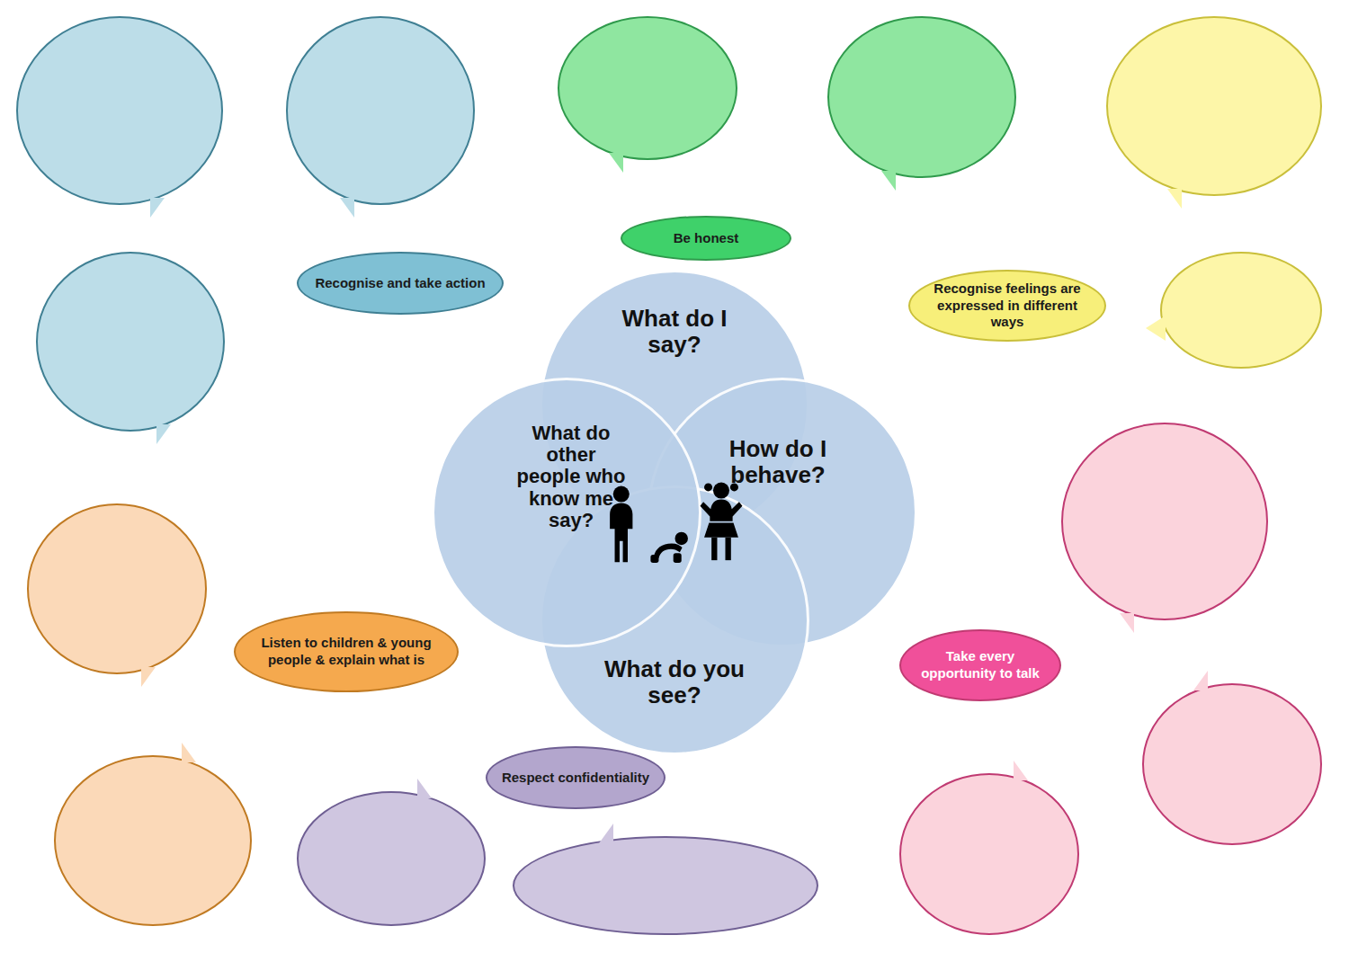What do I say? How do I behave? What do you see? What do other people who know me say?
What do I
say?
How do I
behave?
What do you
see?
What do
other
people who
know me
say?
It’s important to listen to children, but also look at what we are doing; we can’t always find the words to tell you things
When I’m telling you something needs urgent attention, that isn’t the time to tell me how I could have prevented it.
If I’ve shut down and stopped talking ask yourself why? Don’t just carry on in the same way- it makes me angry.
Recognise and take action
Be honest and tell us in a way we can understand
Be honest
Tell me what is happening and why straight away, and if you make promises keep them
Some people may feel scared to talk; explain why it’s good to talk for our health not just the issue
Recognise feelings are expressed in different ways
Help us do things that make us happy
If you don’t listen to me how do you know what to do for me?
Listen to children & young people & explain what is
I don’t have family here so having people to listen; it’s important for people who can’t speak English
Respect confidentiality
I want the chance to speak for myself before others speak for me
Make sure you have private space to talk so people who don’t need to know don’t hear.
Find out what we like, take an interest in what we are good at; then if something is wrong we may be more likely to tell you.
Take every opportunity to talk
Think of different ways you can communicate with us and help us
We don’t want you to just talk, it’s important, but we do need you to do something with what we say.